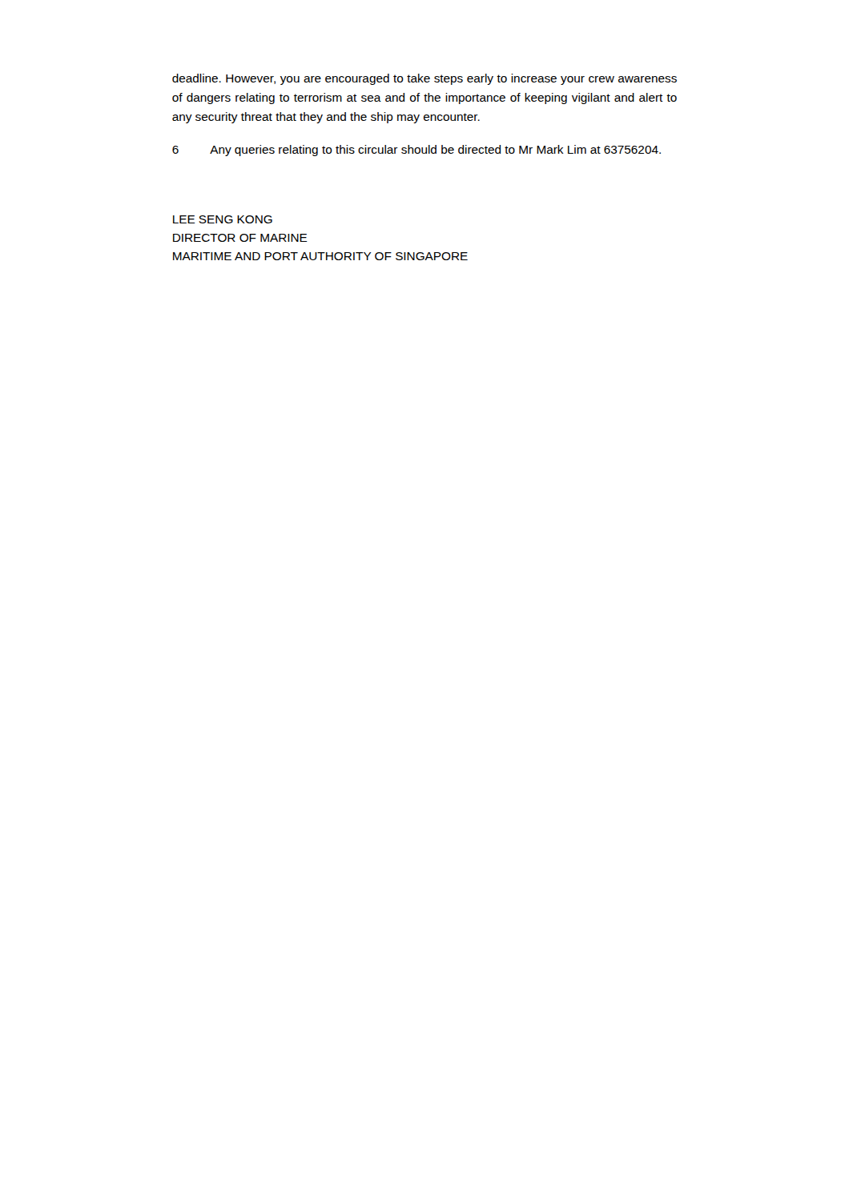deadline. However, you are encouraged to take steps early to increase your crew awareness of dangers relating to terrorism at sea and of the importance of keeping vigilant and alert to any security threat that they and the ship may encounter.
6
Any queries relating to this circular should be directed to Mr Mark Lim at 63756204.
LEE SENG KONG
DIRECTOR OF MARINE
MARITIME AND PORT AUTHORITY OF SINGAPORE